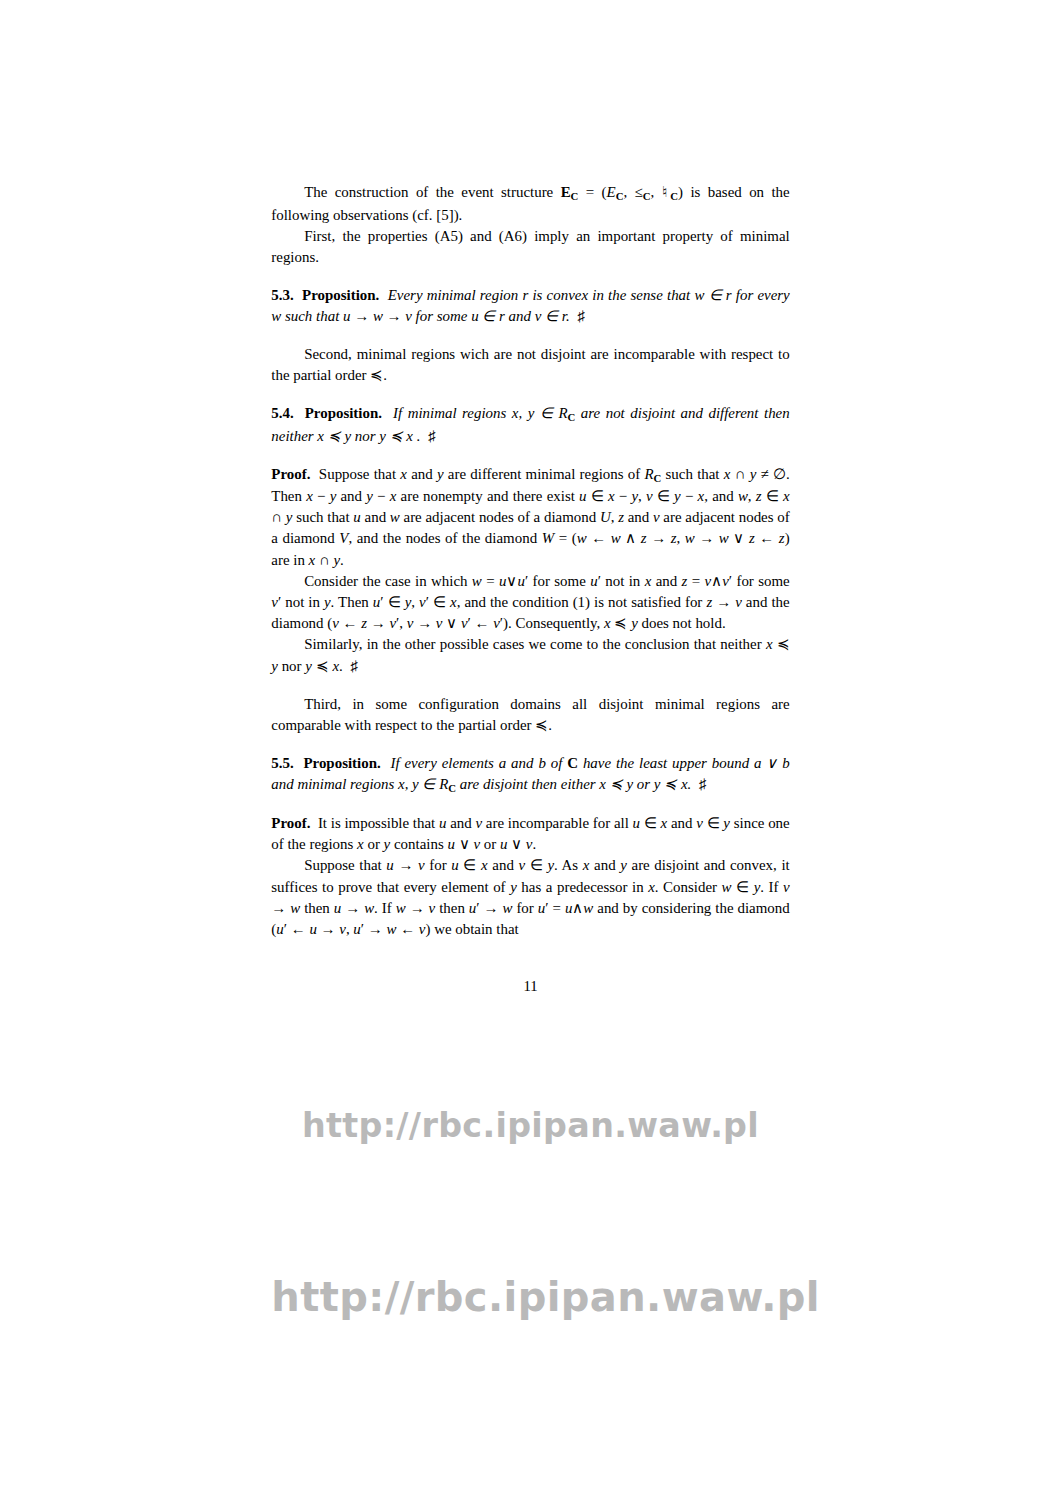The construction of the event structure EC = (EC, ≤C, ♮C) is based on the following observations (cf. [5]).
First, the properties (A5) and (A6) imply an important property of minimal regions.
5.3. Proposition. Every minimal region r is convex in the sense that w ∈ r for every w such that u → w → v for some u ∈ r and v ∈ r. ♯
Second, minimal regions wich are not disjoint are incomparable with respect to the partial order ≼.
5.4. Proposition. If minimal regions x, y ∈ RC are not disjoint and different then neither x ≼ y nor y ≼ x . ♯
Proof. Suppose that x and y are different minimal regions of RC such that x ∩ y ≠ ∅. Then x − y and y − x are nonempty and there exist u ∈ x − y, v ∈ y − x, and w, z ∈ x ∩ y such that u and w are adjacent nodes of a diamond U, z and v are adjacent nodes of a diamond V, and the nodes of the diamond W = (w ← w ∧ z → z, w → w ∨ z ← z) are in x ∩ y.
Consider the case in which w = u∨u′ for some u′ not in x and z = v∧v′ for some v′ not in y. Then u′ ∈ y, v′ ∈ x, and the condition (1) is not satisfied for z → v and the diamond (v ← z → v′, v → v ∨ v′ ← v′). Consequently, x ≼ y does not hold.
Similarly, in the other possible cases we come to the conclusion that neither x ≼ y nor y ≼ x. ♯
Third, in some configuration domains all disjoint minimal regions are comparable with respect to the partial order ≼.
5.5. Proposition. If every elements a and b of C have the least upper bound a ∨ b and minimal regions x, y ∈ RC are disjoint then either x ≼ y or y ≼ x. ♯
Proof. It is impossible that u and v are incomparable for all u ∈ x and v ∈ y since one of the regions x or y contains u ∨ v or u ∨ v.
Suppose that u → v for u ∈ x and v ∈ y. As x and y are disjoint and convex, it suffices to prove that every element of y has a predecessor in x. Consider w ∈ y. If v → w then u → w. If w → v then u′ → w for u′ = u∧w and by considering the diamond (u′ ← u → v, u′ → w ← v) we obtain that
11
http://rbc.ipipan.waw.pl
http://rbc.ipipan.waw.pl